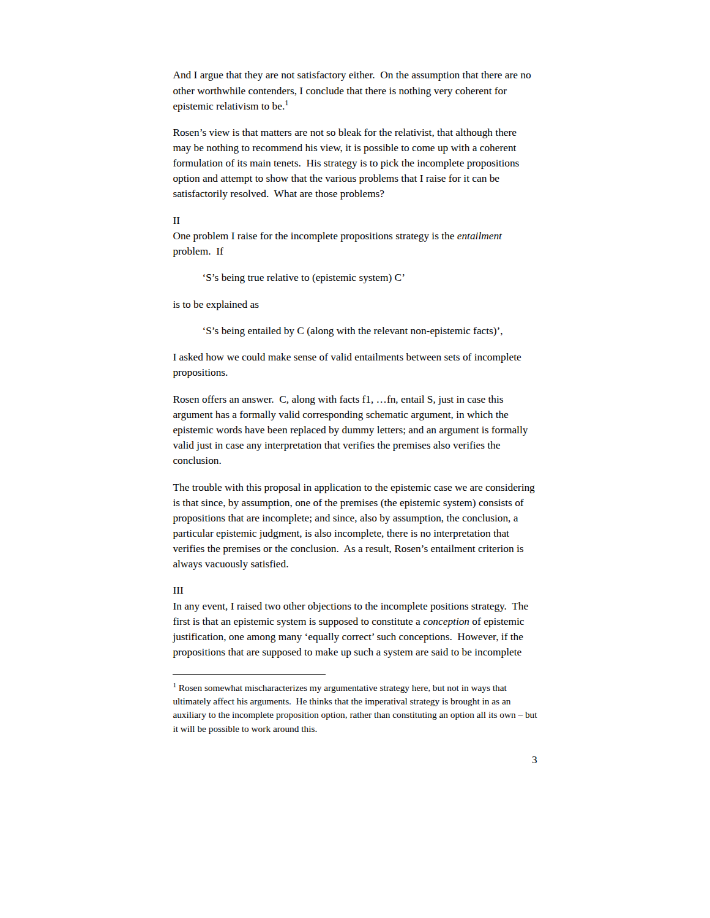And I argue that they are not satisfactory either. On the assumption that there are no other worthwhile contenders, I conclude that there is nothing very coherent for epistemic relativism to be.1
Rosen’s view is that matters are not so bleak for the relativist, that although there may be nothing to recommend his view, it is possible to come up with a coherent formulation of its main tenets. His strategy is to pick the incomplete propositions option and attempt to show that the various problems that I raise for it can be satisfactorily resolved. What are those problems?
II
One problem I raise for the incomplete propositions strategy is the entailment problem. If
‘S’s being true relative to (epistemic system) C’
is to be explained as
‘S’s being entailed by C (along with the relevant non-epistemic facts)’,
I asked how we could make sense of valid entailments between sets of incomplete propositions.
Rosen offers an answer. C, along with facts f1, …fn, entail S, just in case this argument has a formally valid corresponding schematic argument, in which the epistemic words have been replaced by dummy letters; and an argument is formally valid just in case any interpretation that verifies the premises also verifies the conclusion.
The trouble with this proposal in application to the epistemic case we are considering is that since, by assumption, one of the premises (the epistemic system) consists of propositions that are incomplete; and since, also by assumption, the conclusion, a particular epistemic judgment, is also incomplete, there is no interpretation that verifies the premises or the conclusion. As a result, Rosen’s entailment criterion is always vacuously satisfied.
III
In any event, I raised two other objections to the incomplete positions strategy. The first is that an epistemic system is supposed to constitute a conception of epistemic justification, one among many ‘equally correct’ such conceptions. However, if the propositions that are supposed to make up such a system are said to be incomplete
1 Rosen somewhat mischaracterizes my argumentative strategy here, but not in ways that ultimately affect his arguments. He thinks that the imperatival strategy is brought in as an auxiliary to the incomplete proposition option, rather than constituting an option all its own – but it will be possible to work around this.
3